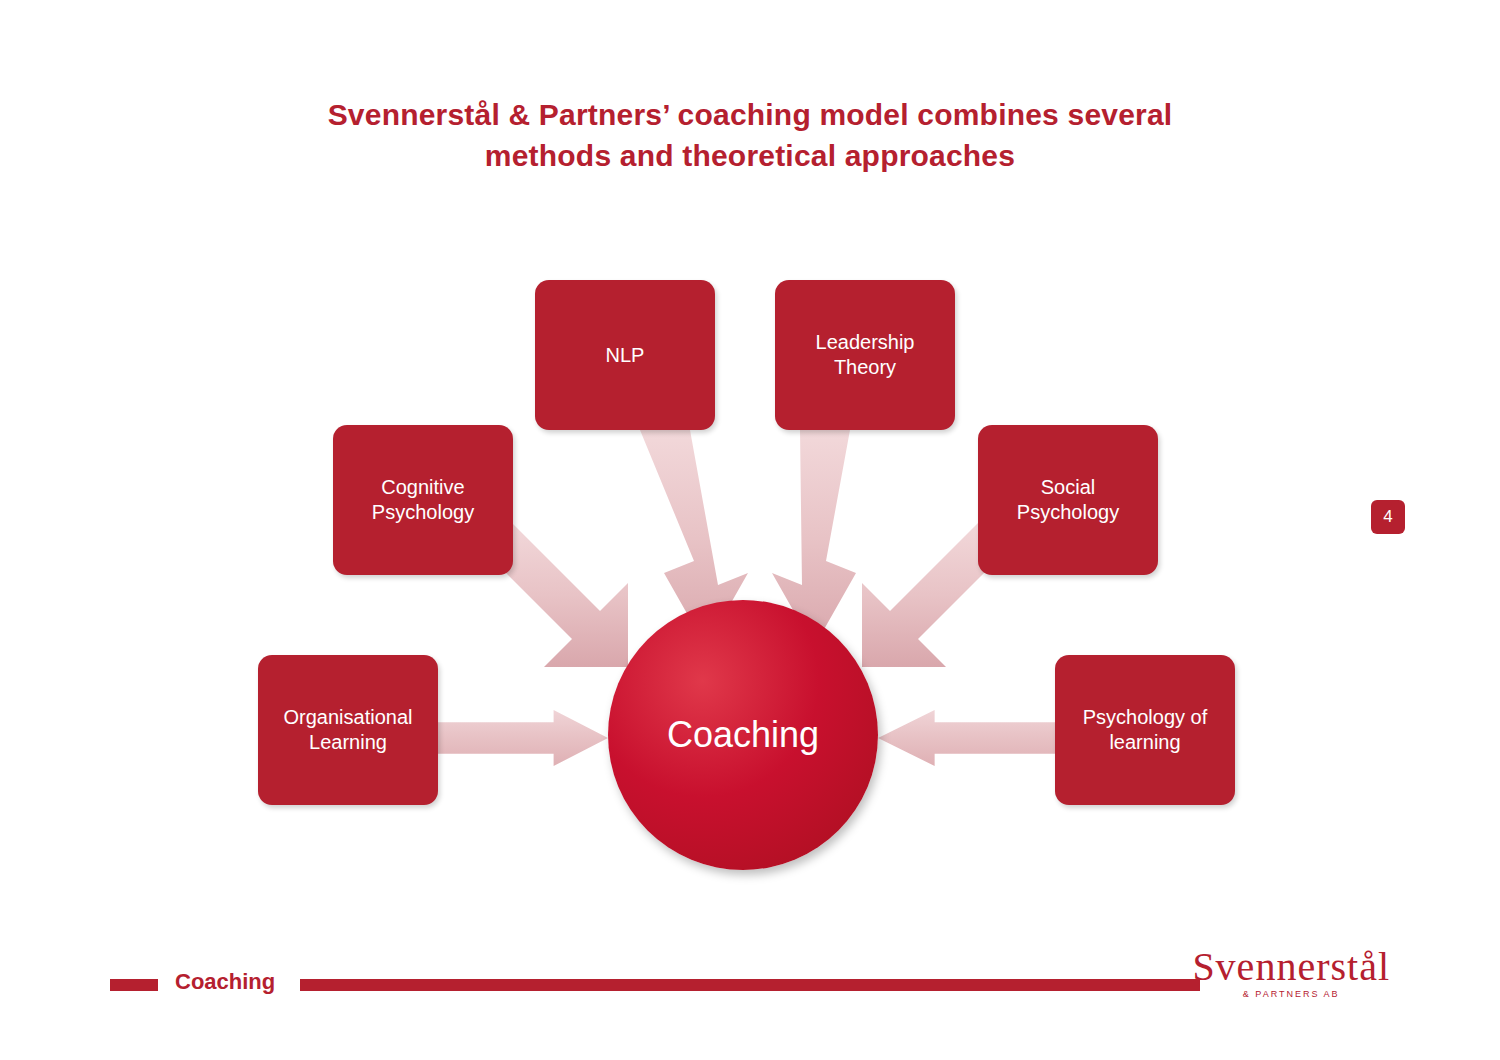Svennerstål & Partners’ coaching model combines several
methods and theoretical approaches
NLP
Leadership
Theory
Cognitive
Psychology
Social
Psychology
Organisational
Learning
Psychology of
learning
Coaching
4
Coaching
Svennerstål
& PARTNERS AB